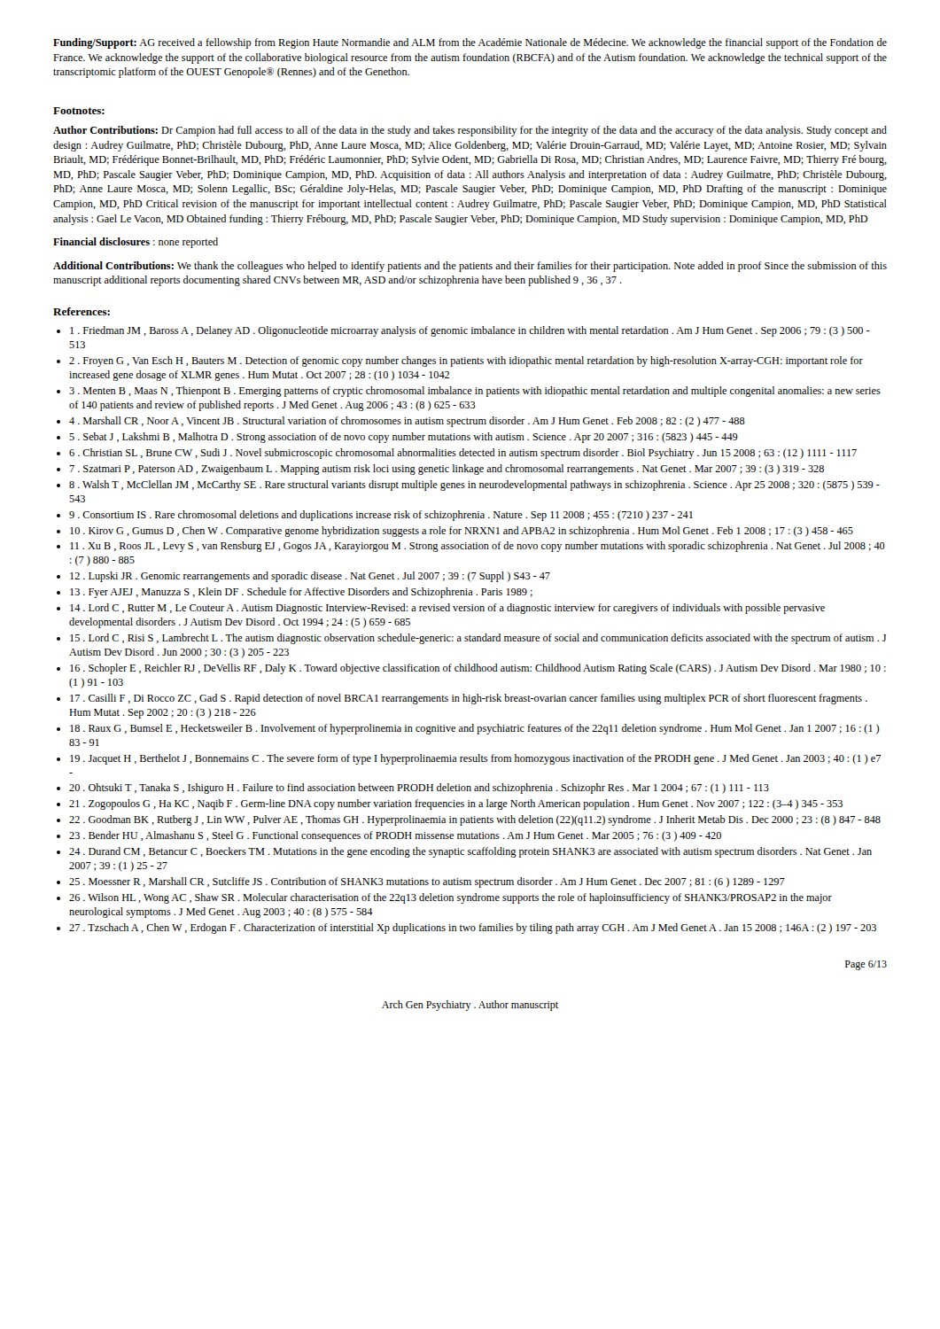Funding/Support: AG received a fellowship from Region Haute Normandie and ALM from the Académie Nationale de Médecine. We acknowledge the financial support of the Fondation de France. We acknowledge the support of the collaborative biological resource from the autism foundation (RBCFA) and of the Autism foundation. We acknowledge the technical support of the transcriptomic platform of the OUEST Genopole® (Rennes) and of the Genethon.
Footnotes:
Author Contributions: Dr Campion had full access to all of the data in the study and takes responsibility for the integrity of the data and the accuracy of the data analysis. Study concept and design : Audrey Guilmatre, PhD; Christèle Dubourg, PhD, Anne Laure Mosca, MD; Alice Goldenberg, MD; Valérie Drouin-Garraud, MD; Valérie Layet, MD; Antoine Rosier, MD; Sylvain Briault, MD; Frédérique Bonnet-Brilhault, MD, PhD; Frédéric Laumonnier, PhD; Sylvie Odent, MD; Gabriella Di Rosa, MD; Christian Andres, MD; Laurence Faivre, MD; Thierry Fré bourg, MD, PhD; Pascale Saugier Veber, PhD; Dominique Campion, MD, PhD. Acquisition of data : All authors Analysis and interpretation of data : Audrey Guilmatre, PhD; Christèle Dubourg, PhD; Anne Laure Mosca, MD; Solenn Legallic, BSc; Géraldine Joly-Helas, MD; Pascale Saugier Veber, PhD; Dominique Campion, MD, PhD Drafting of the manuscript : Dominique Campion, MD, PhD Critical revision of the manuscript for important intellectual content : Audrey Guilmatre, PhD; Pascale Saugier Veber, PhD; Dominique Campion, MD, PhD Statistical analysis : Gael Le Vacon, MD Obtained funding : Thierry Frébourg, MD, PhD; Pascale Saugier Veber, PhD; Dominique Campion, MD Study supervision : Dominique Campion, MD, PhD
Financial disclosures : none reported
Additional Contributions: We thank the colleagues who helped to identify patients and the patients and their families for their participation. Note added in proof Since the submission of this manuscript additional reports documenting shared CNVs between MR, ASD and/or schizophrenia have been published 9 , 36 , 37 .
References:
1 . Friedman JM , Baross A , Delaney AD . Oligonucleotide microarray analysis of genomic imbalance in children with mental retardation . Am J Hum Genet . Sep 2006 ; 79 : (3 ) 500 - 513
2 . Froyen G , Van Esch H , Bauters M . Detection of genomic copy number changes in patients with idiopathic mental retardation by high-resolution X-array-CGH: important role for increased gene dosage of XLMR genes . Hum Mutat . Oct 2007 ; 28 : (10 ) 1034 - 1042
3 . Menten B , Maas N , Thienpont B . Emerging patterns of cryptic chromosomal imbalance in patients with idiopathic mental retardation and multiple congenital anomalies: a new series of 140 patients and review of published reports . J Med Genet . Aug 2006 ; 43 : (8 ) 625 - 633
4 . Marshall CR , Noor A , Vincent JB . Structural variation of chromosomes in autism spectrum disorder . Am J Hum Genet . Feb 2008 ; 82 : (2 ) 477 - 488
5 . Sebat J , Lakshmi B , Malhotra D . Strong association of de novo copy number mutations with autism . Science . Apr 20 2007 ; 316 : (5823 ) 445 - 449
6 . Christian SL , Brune CW , Sudi J . Novel submicroscopic chromosomal abnormalities detected in autism spectrum disorder . Biol Psychiatry . Jun 15 2008 ; 63 : (12 ) 1111 - 1117
7 . Szatmari P , Paterson AD , Zwaigenbaum L . Mapping autism risk loci using genetic linkage and chromosomal rearrangements . Nat Genet . Mar 2007 ; 39 : (3 ) 319 - 328
8 . Walsh T , McClellan JM , McCarthy SE . Rare structural variants disrupt multiple genes in neurodevelopmental pathways in schizophrenia . Science . Apr 25 2008 ; 320 : (5875 ) 539 - 543
9 . Consortium IS . Rare chromosomal deletions and duplications increase risk of schizophrenia . Nature . Sep 11 2008 ; 455 : (7210 ) 237 - 241
10 . Kirov G , Gumus D , Chen W . Comparative genome hybridization suggests a role for NRXN1 and APBA2 in schizophrenia . Hum Mol Genet . Feb 1 2008 ; 17 : (3 ) 458 - 465
11 . Xu B , Roos JL , Levy S , van Rensburg EJ , Gogos JA , Karayiorgou M . Strong association of de novo copy number mutations with sporadic schizophrenia . Nat Genet . Jul 2008 ; 40 : (7 ) 880 - 885
12 . Lupski JR . Genomic rearrangements and sporadic disease . Nat Genet . Jul 2007 ; 39 : (7 Suppl ) S43 - 47
13 . Fyer AJEJ , Manuzza S , Klein DF . Schedule for Affective Disorders and Schizophrenia . Paris 1989 ;
14 . Lord C , Rutter M , Le Couteur A . Autism Diagnostic Interview-Revised: a revised version of a diagnostic interview for caregivers of individuals with possible pervasive developmental disorders . J Autism Dev Disord . Oct 1994 ; 24 : (5 ) 659 - 685
15 . Lord C , Risi S , Lambrecht L . The autism diagnostic observation schedule-generic: a standard measure of social and communication deficits associated with the spectrum of autism . J Autism Dev Disord . Jun 2000 ; 30 : (3 ) 205 - 223
16 . Schopler E , Reichler RJ , DeVellis RF , Daly K . Toward objective classification of childhood autism: Childhood Autism Rating Scale (CARS) . J Autism Dev Disord . Mar 1980 ; 10 : (1 ) 91 - 103
17 . Casilli F , Di Rocco ZC , Gad S . Rapid detection of novel BRCA1 rearrangements in high-risk breast-ovarian cancer families using multiplex PCR of short fluorescent fragments . Hum Mutat . Sep 2002 ; 20 : (3 ) 218 - 226
18 . Raux G , Bumsel E , Hecketsweiler B . Involvement of hyperprolinemia in cognitive and psychiatric features of the 22q11 deletion syndrome . Hum Mol Genet . Jan 1 2007 ; 16 : (1 ) 83 - 91
19 . Jacquet H , Berthelot J , Bonnemains C . The severe form of type I hyperprolinaemia results from homozygous inactivation of the PRODH gene . J Med Genet . Jan 2003 ; 40 : (1 ) e7 -
20 . Ohtsuki T , Tanaka S , Ishiguro H . Failure to find association between PRODH deletion and schizophrenia . Schizophr Res . Mar 1 2004 ; 67 : (1 ) 111 - 113
21 . Zogopoulos G , Ha KC , Naqib F . Germ-line DNA copy number variation frequencies in a large North American population . Hum Genet . Nov 2007 ; 122 : (3–4 ) 345 - 353
22 . Goodman BK , Rutberg J , Lin WW , Pulver AE , Thomas GH . Hyperprolinaemia in patients with deletion (22)(q11.2) syndrome . J Inherit Metab Dis . Dec 2000 ; 23 : (8 ) 847 - 848
23 . Bender HU , Almashanu S , Steel G . Functional consequences of PRODH missense mutations . Am J Hum Genet . Mar 2005 ; 76 : (3 ) 409 - 420
24 . Durand CM , Betancur C , Boeckers TM . Mutations in the gene encoding the synaptic scaffolding protein SHANK3 are associated with autism spectrum disorders . Nat Genet . Jan 2007 ; 39 : (1 ) 25 - 27
25 . Moessner R , Marshall CR , Sutcliffe JS . Contribution of SHANK3 mutations to autism spectrum disorder . Am J Hum Genet . Dec 2007 ; 81 : (6 ) 1289 - 1297
26 . Wilson HL , Wong AC , Shaw SR . Molecular characterisation of the 22q13 deletion syndrome supports the role of haploinsufficiency of SHANK3/PROSAP2 in the major neurological symptoms . J Med Genet . Aug 2003 ; 40 : (8 ) 575 - 584
27 . Tzschach A , Chen W , Erdogan F . Characterization of interstitial Xp duplications in two families by tiling path array CGH . Am J Med Genet A . Jan 15 2008 ; 146A : (2 ) 197 - 203
Page 6/13
Arch Gen Psychiatry . Author manuscript